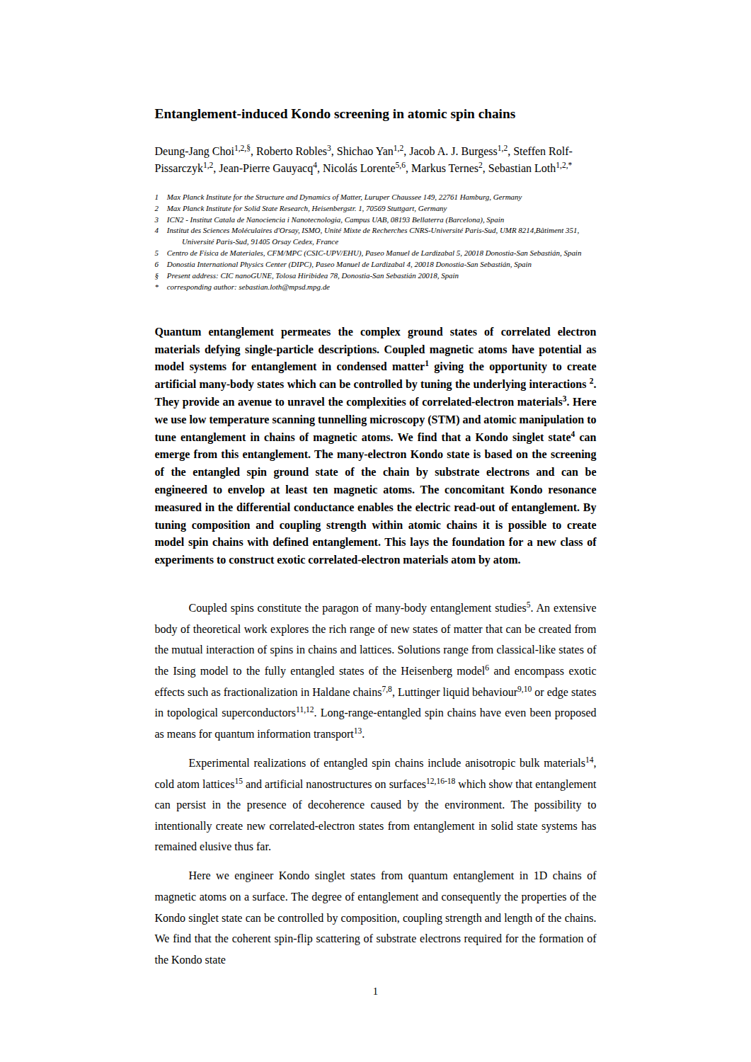Entanglement-induced Kondo screening in atomic spin chains
Deung-Jang Choi1,2,§, Roberto Robles3, Shichao Yan1,2, Jacob A. J. Burgess1,2, Steffen Rolf-Pissarczyk1,2, Jean-Pierre Gauyacq4, Nicolás Lorente5,6, Markus Ternes2, Sebastian Loth1,2,*
1 Max Planck Institute for the Structure and Dynamics of Matter, Luruper Chaussee 149, 22761 Hamburg, Germany
2 Max Planck Institute for Solid State Research, Heisenbergstr. 1, 70569 Stuttgart, Germany
3 ICN2 - Institut Catala de Nanociencia i Nanotecnologia, Campus UAB, 08193 Bellaterra (Barcelona), Spain
4 Institut des Sciences Moléculaires d'Orsay, ISMO, Unité Mixte de Recherches CNRS-Université Paris-Sud, UMR 8214,Bâtiment 351,Université Paris-Sud, 91405 Orsay Cedex, France
5 Centro de Física de Materiales, CFM/MPC (CSIC-UPV/EHU), Paseo Manuel de Lardizabal 5, 20018 Donostia-San Sebastián, Spain
6 Donostia International Physics Center (DIPC), Paseo Manuel de Lardizabal 4, 20018 Donostia-San Sebastián, Spain
§Present address: CIC nanoGUNE, Tolosa Hiribidea 78, Donostia-San Sebastián 20018, Spain
*corresponding author: sebastian.loth@mpsd.mpg.de
Quantum entanglement permeates the complex ground states of correlated electron materials defying single-particle descriptions. Coupled magnetic atoms have potential as model systems for entanglement in condensed matter1 giving the opportunity to create artificial many-body states which can be controlled by tuning the underlying interactions 2. They provide an avenue to unravel the complexities of correlated-electron materials3. Here we use low temperature scanning tunnelling microscopy (STM) and atomic manipulation to tune entanglement in chains of magnetic atoms. We find that a Kondo singlet state4 can emerge from this entanglement. The many-electron Kondo state is based on the screening of the entangled spin ground state of the chain by substrate electrons and can be engineered to envelop at least ten magnetic atoms. The concomitant Kondo resonance measured in the differential conductance enables the electric read-out of entanglement. By tuning composition and coupling strength within atomic chains it is possible to create model spin chains with defined entanglement. This lays the foundation for a new class of experiments to construct exotic correlated-electron materials atom by atom.
Coupled spins constitute the paragon of many-body entanglement studies5. An extensive body of theoretical work explores the rich range of new states of matter that can be created from the mutual interaction of spins in chains and lattices. Solutions range from classical-like states of the Ising model to the fully entangled states of the Heisenberg model6 and encompass exotic effects such as fractionalization in Haldane chains7,8, Luttinger liquid behaviour9,10 or edge states in topological superconductors11,12. Long-range-entangled spin chains have even been proposed as means for quantum information transport13.
Experimental realizations of entangled spin chains include anisotropic bulk materials14, cold atom lattices15 and artificial nanostructures on surfaces12,16-18 which show that entanglement can persist in the presence of decoherence caused by the environment. The possibility to intentionally create new correlated-electron states from entanglement in solid state systems has remained elusive thus far.
Here we engineer Kondo singlet states from quantum entanglement in 1D chains of magnetic atoms on a surface. The degree of entanglement and consequently the properties of the Kondo singlet state can be controlled by composition, coupling strength and length of the chains. We find that the coherent spin-flip scattering of substrate electrons required for the formation of the Kondo state
1